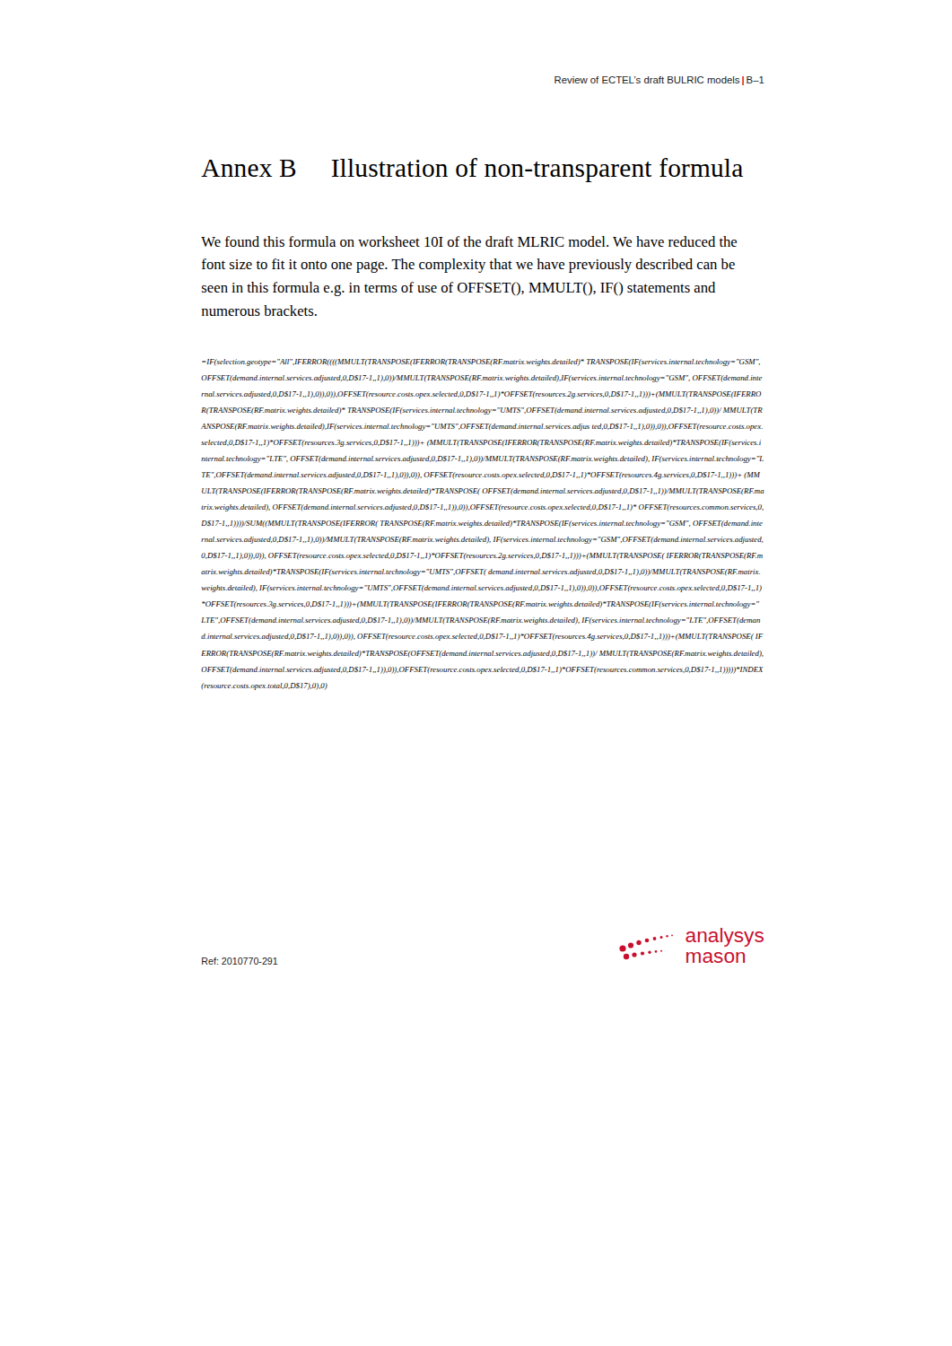Review of ECTEL’s draft BULRIC models|B–1
Annex BIllustration of non-transparent formula
We found this formula on worksheet 10I of the draft MLRIC model. We have reduced the font size to fit it onto one page. The complexity that we have previously described can be seen in this formula e.g. in terms of use of OFFSET(), MMULT(), IF() statements and numerous brackets.
=IF(selection.geotype="All",IFERROR((((MMULT(TRANSPOSE(IFERROR(TRANSPOSE(RF.matrix.weights.detailed)* TRANSPOSE(IF(services.internal.technology="GSM",OFFSET(demand.internal.services.adjusted,0,D$17-1,,1),0))/MMULT(TRANSPOSE(RF.matrix.weights.detailed),IF(services.internal.technology="GSM", OFFSET(demand.internal.services.adjusted,0,D$17-1,,1),0)),0)),OFFSET(resource.costs.opex.selected,0,D$17-1,,1)*OFFSET(resources.2g.services,0,D$17-1,,1)))+(MMULT(TRANSPOSE(IFERROR(TRANSPOSE(RF.matrix.weights.detailed)* TRANSPOSE(IF(services.internal.technology="UMTS",OFFSET(demand.internal.services.adjusted,0,D$17-1,,1),0))/ MMULT(TRANSPOSE(RF.matrix.weights.detailed),IF(services.internal.technology="UMTS",OFFSET(demand.internal.services.adjus ted,0,D$17-1,,1),0)),0)),OFFSET(resource.costs.opex.selected,0,D$17-1,,1)*OFFSET(resources.3g.services,0,D$17-1,,1)))+ (MMULT(TRANSPOSE(IFERROR(TRANSPOSE(RF.matrix.weights.detailed)*TRANSPOSE(IF(services.internal.technology="LTE", OFFSET(demand.internal.services.adjusted,0,D$17-1,,1),0))/MMULT(TRANSPOSE(RF.matrix.weights.detailed), IF(services.internal.technology="LTE",OFFSET(demand.internal.services.adjusted,0,D$17-1,,1),0)),0)), OFFSET(resource.costs.opex.selected,0,D$17-1,,1)*OFFSET(resources.4g.services,0,D$17-1,,1)))+ (MMULT(TRANSPOSE(IFERROR(TRANSPOSE(RF.matrix.weights.detailed)*TRANSPOSE( OFFSET(demand.internal.services.adjusted,0,D$17-1,,1))/MMULT(TRANSPOSE(RF.matrix.weights.detailed), OFFSET(demand.internal.services.adjusted,0,D$17-1,,1)),0)),OFFSET(resource.costs.opex.selected,0,D$17-1,,1)* OFFSET(resources.common.services,0,D$17-1,,1))))/SUM((MMULT(TRANSPOSE(IFERROR( TRANSPOSE(RF.matrix.weights.detailed)*TRANSPOSE(IF(services.internal.technology="GSM", OFFSET(demand.internal.services.adjusted,0,D$17-1,,1),0))/MMULT(TRANSPOSE(RF.matrix.weights.detailed), IF(services.internal.technology="GSM",OFFSET(demand.internal.services.adjusted,0,D$17-1,,1),0)),0)), OFFSET(resource.costs.opex.selected,0,D$17-1,,1)*OFFSET(resources.2g.services,0,D$17-1,,1)))+(MMULT(TRANSPOSE( IFERROR(TRANSPOSE(RF.matrix.weights.detailed)*TRANSPOSE(IF(services.internal.technology="UMTS",OFFSET( demand.internal.services.adjusted,0,D$17-1,,1),0))/MMULT(TRANSPOSE(RF.matrix.weights.detailed), IF(services.internal.technology="UMTS",OFFSET(demand.internal.services.adjusted,0,D$17-1,,1),0)),0)),OFFSET(resource.costs.opex.selected,0,D$17-1,,1)*OFFSET(resources.3g.services,0,D$17-1,,1)))+(MMULT(TRANSPOSE(IFERROR(TRANSPOSE(RF.matrix.weights.detailed)*TRANSPOSE(IF(services.internal.technology=" LTE",OFFSET(demand.internal.services.adjusted,0,D$17-1,,1),0))/MMULT(TRANSPOSE(RF.matrix.weights.detailed), IF(services.internal.technology="LTE",OFFSET(demand.internal.services.adjusted,0,D$17-1,,1),0)),0)), OFFSET(resource.costs.opex.selected,0,D$17-1,,1)*OFFSET(resources.4g.services,0,D$17-1,,1)))+(MMULT(TRANSPOSE( IFERROR(TRANSPOSE(RF.matrix.weights.detailed)*TRANSPOSE(OFFSET(demand.internal.services.adjusted,0,D$17-1,,1))/ MMULT(TRANSPOSE(RF.matrix.weights.detailed),OFFSET(demand.internal.services.adjusted,0,D$17-1,,1)),0)),OFFSET(resource.costs.opex.selected,0,D$17-1,,1)*OFFSET(resources.common.services,0,D$17-1,,1)))))*INDEX(resource.costs.opex.total,0,D$17),0),0)
Ref: 2010770-291
analysys
mason